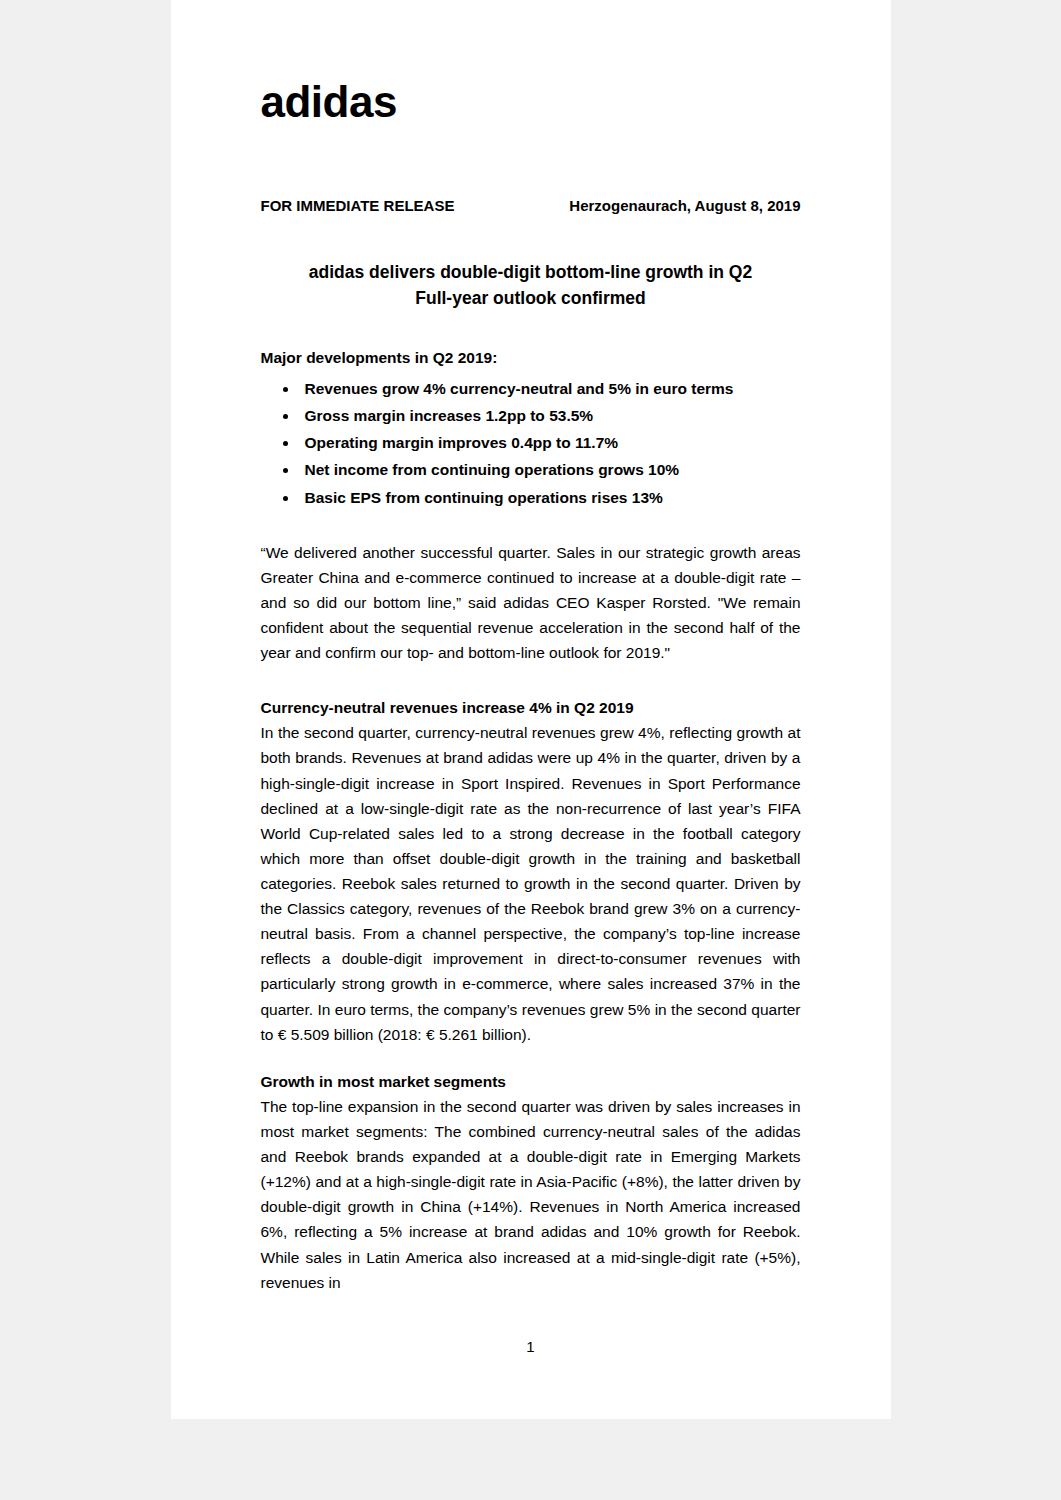adidas
FOR IMMEDIATE RELEASE Herzogenaurach, August 8, 2019
adidas delivers double-digit bottom-line growth in Q2
Full-year outlook confirmed
Major developments in Q2 2019:
Revenues grow 4% currency-neutral and 5% in euro terms
Gross margin increases 1.2pp to 53.5%
Operating margin improves 0.4pp to 11.7%
Net income from continuing operations grows 10%
Basic EPS from continuing operations rises 13%
“We delivered another successful quarter. Sales in our strategic growth areas Greater China and e-commerce continued to increase at a double-digit rate – and so did our bottom line,” said adidas CEO Kasper Rorsted. "We remain confident about the sequential revenue acceleration in the second half of the year and confirm our top- and bottom-line outlook for 2019."
Currency-neutral revenues increase 4% in Q2 2019
In the second quarter, currency-neutral revenues grew 4%, reflecting growth at both brands. Revenues at brand adidas were up 4% in the quarter, driven by a high-single-digit increase in Sport Inspired. Revenues in Sport Performance declined at a low-single-digit rate as the non-recurrence of last year’s FIFA World Cup-related sales led to a strong decrease in the football category which more than offset double-digit growth in the training and basketball categories. Reebok sales returned to growth in the second quarter. Driven by the Classics category, revenues of the Reebok brand grew 3% on a currency-neutral basis. From a channel perspective, the company’s top-line increase reflects a double-digit improvement in direct-to-consumer revenues with particularly strong growth in e-commerce, where sales increased 37% in the quarter. In euro terms, the company’s revenues grew 5% in the second quarter to € 5.509 billion (2018: € 5.261 billion).
Growth in most market segments
The top-line expansion in the second quarter was driven by sales increases in most market segments: The combined currency-neutral sales of the adidas and Reebok brands expanded at a double-digit rate in Emerging Markets (+12%) and at a high-single-digit rate in Asia-Pacific (+8%), the latter driven by double-digit growth in China (+14%). Revenues in North America increased 6%, reflecting a 5% increase at brand adidas and 10% growth for Reebok. While sales in Latin America also increased at a mid-single-digit rate (+5%), revenues in
1